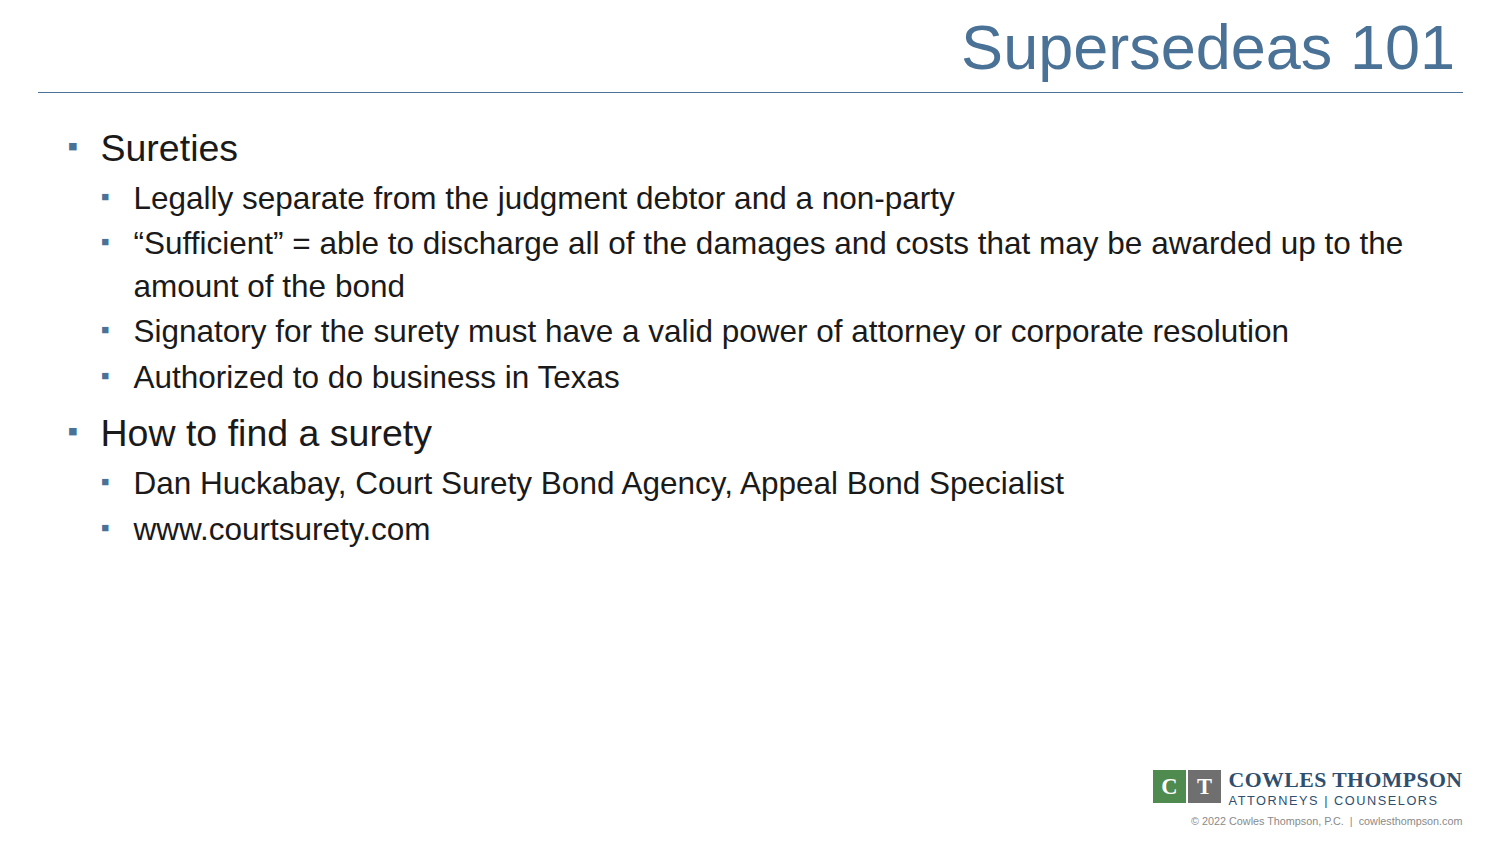Supersedeas 101
Sureties
Legally separate from the judgment debtor and a non-party
“Sufficient” = able to discharge all of the damages and costs that may be awarded up to the amount of the bond
Signatory for the surety must have a valid power of attorney or corporate resolution
Authorized to do business in Texas
How to find a surety
Dan Huckabay, Court Surety Bond Agency, Appeal Bond Specialist
www.courtsurety.com
C
T
COWLES THOMPSON
ATTORNEYS | COUNSELORS
© 2022 Cowles Thompson, P.C. | cowlesthompson.com